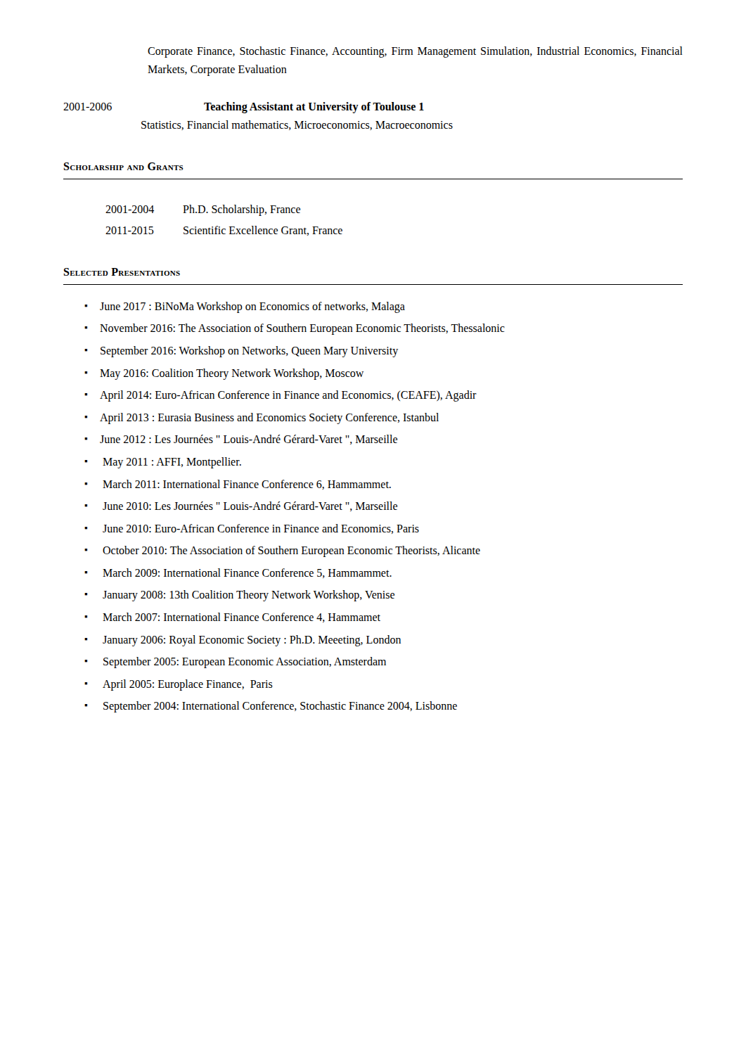Corporate Finance, Stochastic Finance, Accounting, Firm Management Simulation, Industrial Economics, Financial Markets, Corporate Evaluation
2001-2006
Teaching Assistant at University of Toulouse 1
Statistics, Financial mathematics, Microeconomics, Macroeconomics
Scholarship and Grants
2001-2004 Ph.D. Scholarship, France
2011-2015 Scientific Excellence Grant, France
Selected Presentations
June 2017 : BiNoMa Workshop on Economics of networks, Malaga
November 2016: The Association of Southern European Economic Theorists, Thessalonic
September 2016: Workshop on Networks, Queen Mary University
May 2016: Coalition Theory Network Workshop, Moscow
April 2014: Euro-African Conference in Finance and Economics, (CEAFE), Agadir
April 2013 : Eurasia Business and Economics Society Conference, Istanbul
June 2012 : Les Journées " Louis-André Gérard-Varet ", Marseille
May 2011 : AFFI, Montpellier.
March 2011: International Finance Conference 6, Hammammet.
June 2010: Les Journées " Louis-André Gérard-Varet ", Marseille
June 2010: Euro-African Conference in Finance and Economics, Paris
October 2010: The Association of Southern European Economic Theorists, Alicante
March 2009: International Finance Conference 5, Hammammet.
January 2008: 13th Coalition Theory Network Workshop, Venise
March 2007: International Finance Conference 4, Hammamet
January 2006: Royal Economic Society : Ph.D. Meeeting, London
September 2005: European Economic Association, Amsterdam
April 2005: Europlace Finance, Paris
September 2004: International Conference, Stochastic Finance 2004, Lisbonne